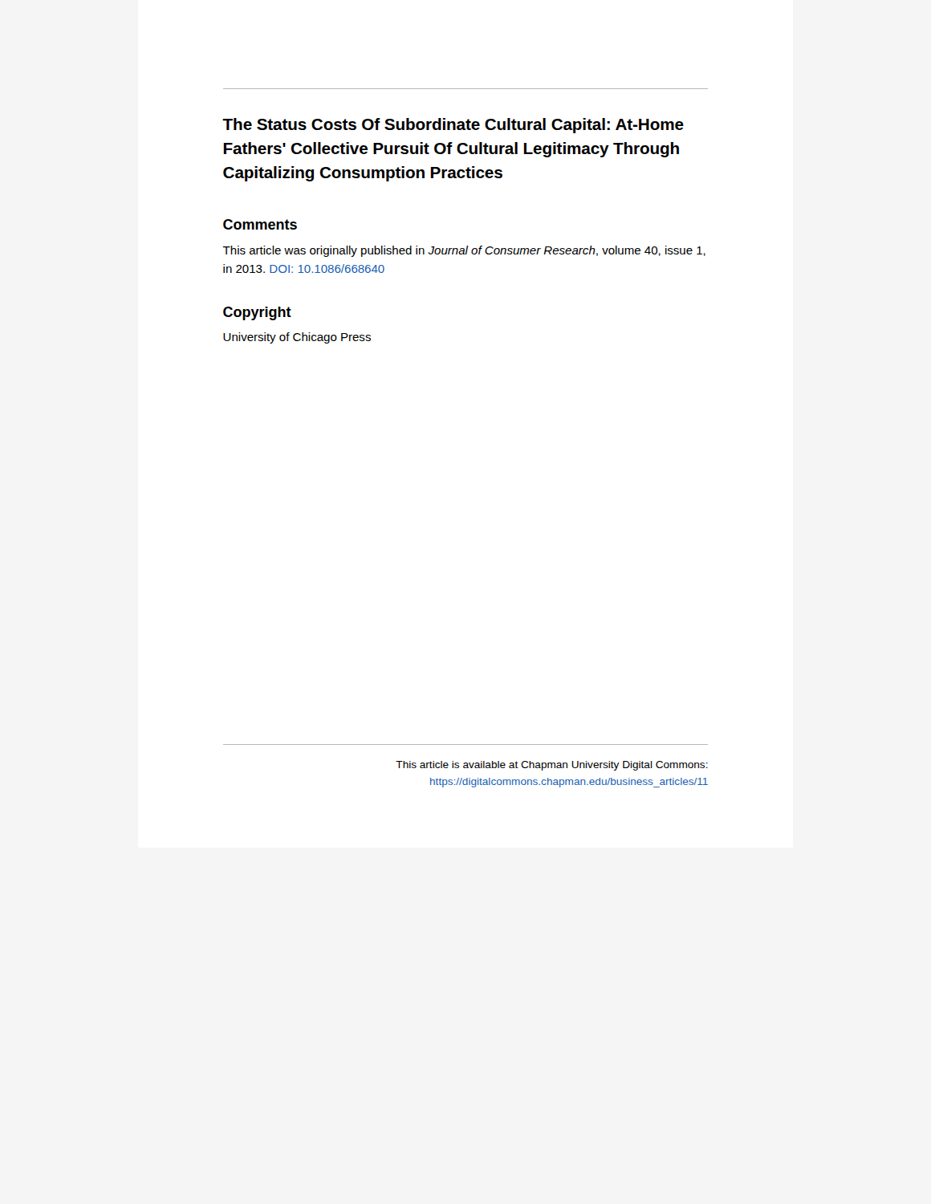The Status Costs Of Subordinate Cultural Capital: At-Home Fathers' Collective Pursuit Of Cultural Legitimacy Through Capitalizing Consumption Practices
Comments
This article was originally published in Journal of Consumer Research, volume 40, issue 1, in 2013. DOI: 10.1086/668640
Copyright
University of Chicago Press
This article is available at Chapman University Digital Commons: https://digitalcommons.chapman.edu/business_articles/11